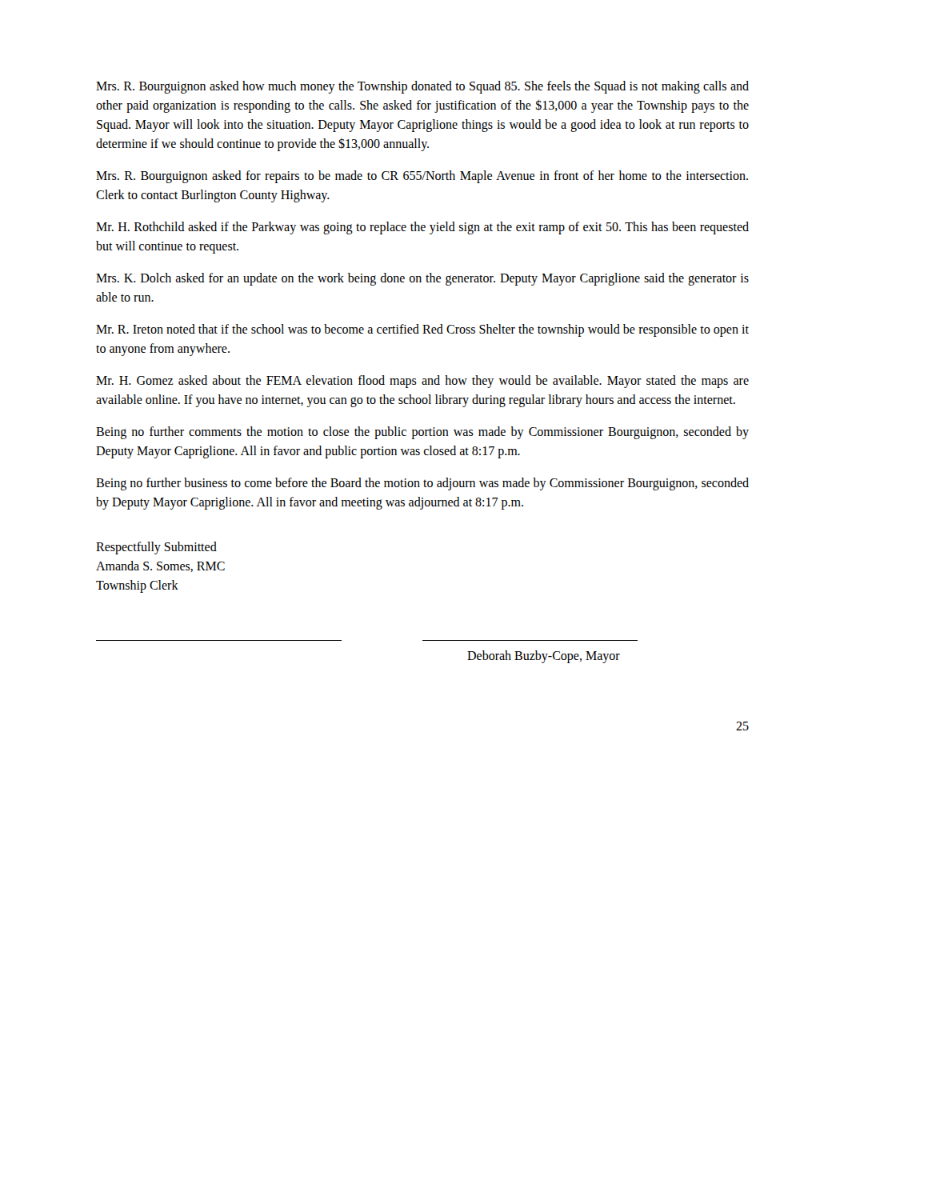Mrs. R. Bourguignon asked how much money the Township donated to Squad 85. She feels the Squad is not making calls and other paid organization is responding to the calls. She asked for justification of the $13,000 a year the Township pays to the Squad. Mayor will look into the situation. Deputy Mayor Capriglione things is would be a good idea to look at run reports to determine if we should continue to provide the $13,000 annually.
Mrs. R. Bourguignon asked for repairs to be made to CR 655/North Maple Avenue in front of her home to the intersection. Clerk to contact Burlington County Highway.
Mr. H. Rothchild asked if the Parkway was going to replace the yield sign at the exit ramp of exit 50. This has been requested but will continue to request.
Mrs. K. Dolch asked for an update on the work being done on the generator. Deputy Mayor Capriglione said the generator is able to run.
Mr. R. Ireton noted that if the school was to become a certified Red Cross Shelter the township would be responsible to open it to anyone from anywhere.
Mr. H. Gomez asked about the FEMA elevation flood maps and how they would be available. Mayor stated the maps are available online. If you have no internet, you can go to the school library during regular library hours and access the internet.
Being no further comments the motion to close the public portion was made by Commissioner Bourguignon, seconded by Deputy Mayor Capriglione. All in favor and public portion was closed at 8:17 p.m.
Being no further business to come before the Board the motion to adjourn was made by Commissioner Bourguignon, seconded by Deputy Mayor Capriglione. All in favor and meeting was adjourned at 8:17 p.m.
Respectfully Submitted
Amanda S. Somes, RMC
Township Clerk
| | Deborah Buzby-Cope, Mayor |
25